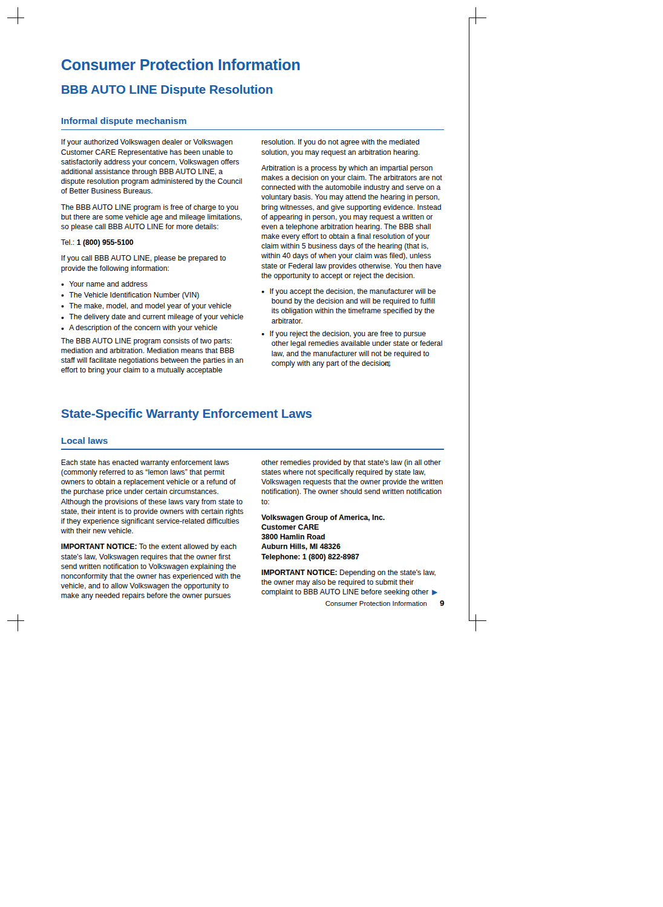Consumer Protection Information
BBB AUTO LINE Dispute Resolution
Informal dispute mechanism
If your authorized Volkswagen dealer or Volkswagen Customer CARE Representative has been unable to satisfactorily address your concern, Volkswagen offers additional assistance through BBB AUTO LINE, a dispute resolution program administered by the Council of Better Business Bureaus.
The BBB AUTO LINE program is free of charge to you but there are some vehicle age and mileage limitations, so please call BBB AUTO LINE for more details:
Tel.: 1 (800) 955-5100
If you call BBB AUTO LINE, please be prepared to provide the following information:
Your name and address
The Vehicle Identification Number (VIN)
The make, model, and model year of your vehicle
The delivery date and current mileage of your vehicle
A description of the concern with your vehicle
The BBB AUTO LINE program consists of two parts: mediation and arbitration. Mediation means that BBB staff will facilitate negotiations between the parties in an effort to bring your claim to a mutually acceptable resolution. If you do not agree with the mediated solution, you may request an arbitration hearing.
Arbitration is a process by which an impartial person makes a decision on your claim. The arbitrators are not connected with the automobile industry and serve on a voluntary basis. You may attend the hearing in person, bring witnesses, and give supporting evidence. Instead of appearing in person, you may request a written or even a telephone arbitration hearing. The BBB shall make every effort to obtain a final resolution of your claim within 5 business days of the hearing (that is, within 40 days of when your claim was filed), unless state or Federal law provides otherwise. You then have the opportunity to accept or reject the decision.
If you accept the decision, the manufacturer will be bound by the decision and will be required to fulfill its obligation within the timeframe specified by the arbitrator.
If you reject the decision, you are free to pursue other legal remedies available under state or federal law, and the manufacturer will not be required to comply with any part of the decision.◁
State-Specific Warranty Enforcement Laws
Local laws
Each state has enacted warranty enforcement laws (commonly referred to as “lemon laws” that permit owners to obtain a replacement vehicle or a refund of the purchase price under certain circumstances. Although the provisions of these laws vary from state to state, their intent is to provide owners with certain rights if they experience significant service-related difficulties with their new vehicle.
IMPORTANT NOTICE: To the extent allowed by each state's law, Volkswagen requires that the owner first send written notification to Volkswagen explaining the nonconformity that the owner has experienced with the vehicle, and to allow Volkswagen the opportunity to make any needed repairs before the owner pursues other remedies provided by that state's law (in all other states where not specifically required by state law, Volkswagen requests that the owner provide the written notification). The owner should send written notification to:
Volkswagen Group of America, Inc.
Customer CARE
3800 Hamlin Road
Auburn Hills, MI 48326
Telephone: 1 (800) 822-8987
IMPORTANT NOTICE: Depending on the state's law, the owner may also be required to submit their complaint to BBB AUTO LINE before seeking other▶
Consumer Protection Information9